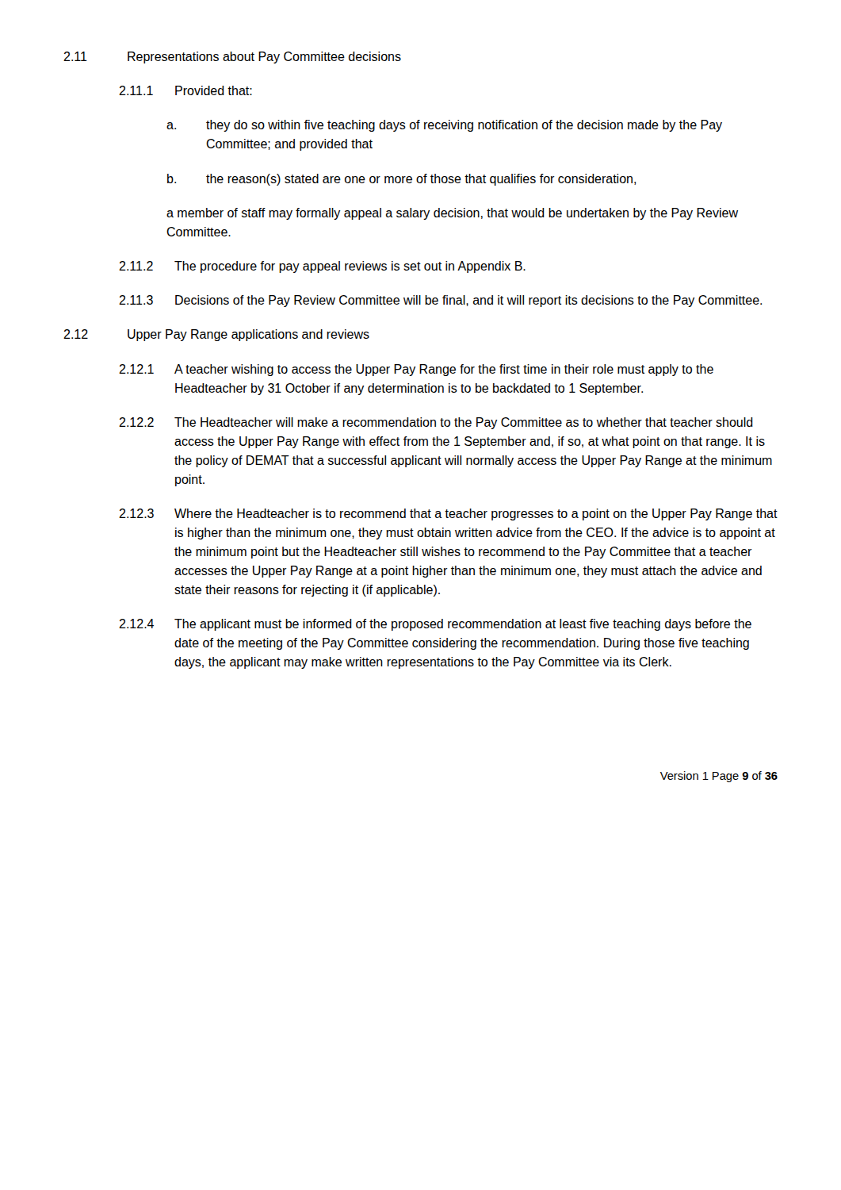2.11
Representations about Pay Committee decisions
2.11.1
Provided that:
a.
they do so within five teaching days of receiving notification of the decision made by the Pay Committee; and provided that
b.
the reason(s) stated are one or more of those that qualifies for consideration,
a member of staff may formally appeal a salary decision, that would be undertaken by the Pay Review Committee.
2.11.2
The procedure for pay appeal reviews is set out in Appendix B.
2.11.3
Decisions of the Pay Review Committee will be final, and it will report its decisions to the Pay Committee.
2.12
Upper Pay Range applications and reviews
2.12.1
A teacher wishing to access the Upper Pay Range for the first time in their role must apply to the Headteacher by 31 October if any determination is to be backdated to 1 September.
2.12.2
The Headteacher will make a recommendation to the Pay Committee as to whether that teacher should access the Upper Pay Range with effect from the 1 September and, if so, at what point on that range. It is the policy of DEMAT that a successful applicant will normally access the Upper Pay Range at the minimum point.
2.12.3
Where the Headteacher is to recommend that a teacher progresses to a point on the Upper Pay Range that is higher than the minimum one, they must obtain written advice from the CEO. If the advice is to appoint at the minimum point but the Headteacher still wishes to recommend to the Pay Committee that a teacher accesses the Upper Pay Range at a point higher than the minimum one, they must attach the advice and state their reasons for rejecting it (if applicable).
2.12.4
The applicant must be informed of the proposed recommendation at least five teaching days before the date of the meeting of the Pay Committee considering the recommendation. During those five teaching days, the applicant may make written representations to the Pay Committee via its Clerk.
Version 1 Page 9 of 36